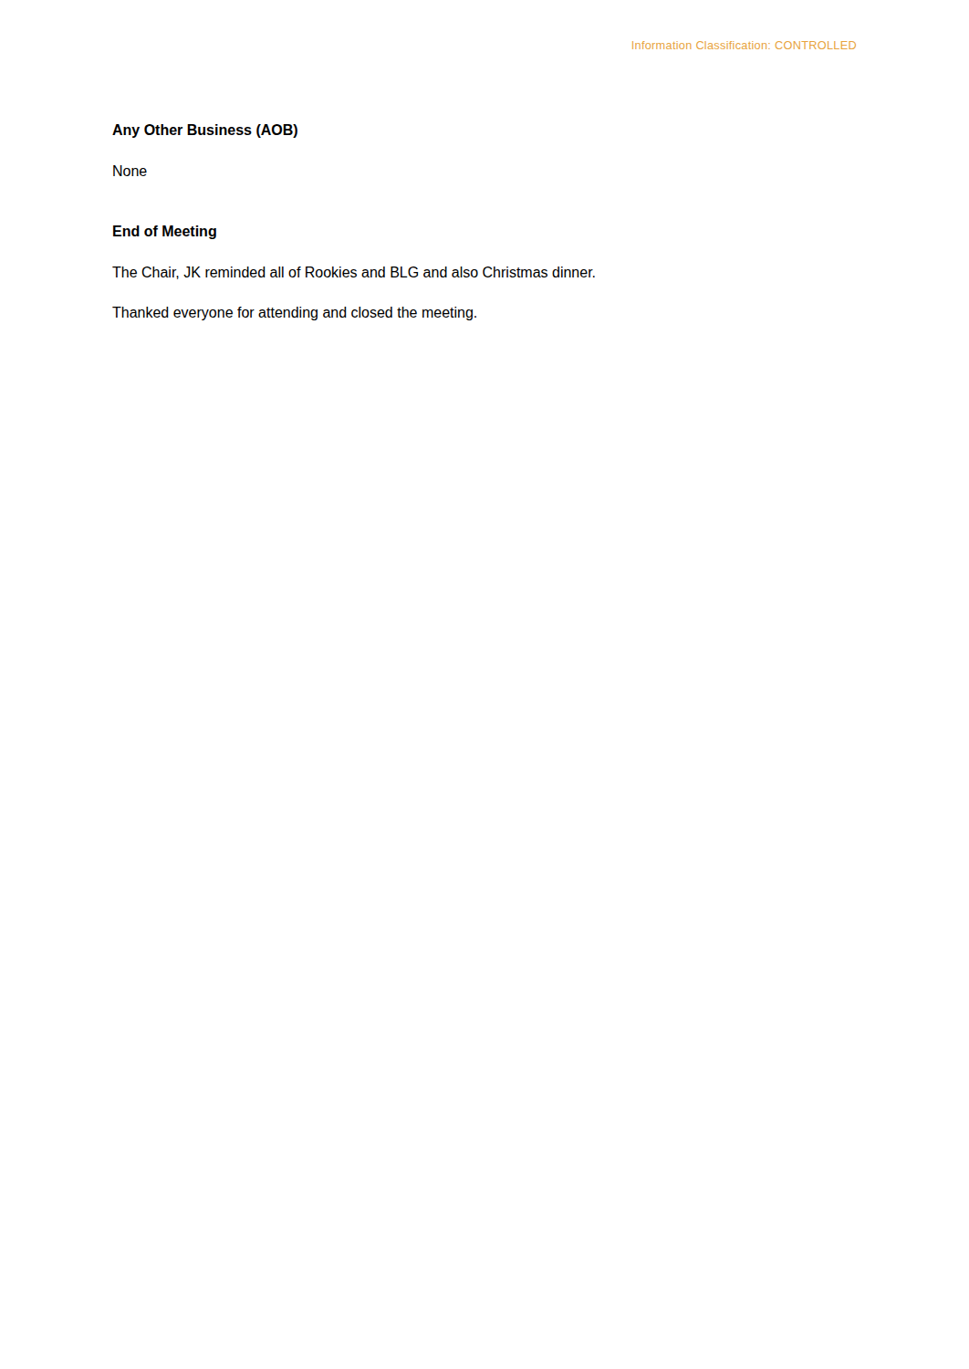Information Classification: CONTROLLED
Any Other Business (AOB)
None
End of Meeting
The Chair, JK reminded all of Rookies and BLG and also Christmas dinner.
Thanked everyone for attending and closed the meeting.